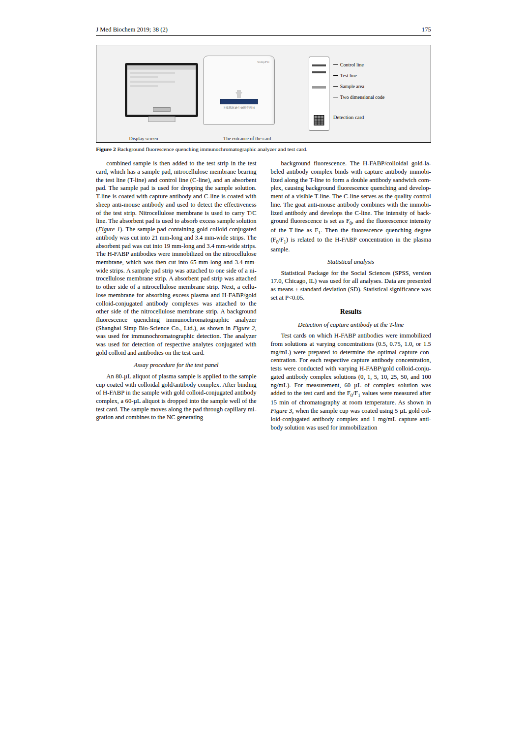J Med Biochem 2019; 38 (2) 175
SimpFit
上海思路迪生物医学科技
Display screen The entrance of the card
Control line
Test line
Sample area
Two dimensional code
Detection card
Figure 2 Background fluorescence quenching immunochromatographic analyzer and test card.
combined sample is then added to the test strip in the test card, which has a sample pad, nitrocellulose membrane bearing the test line (T-line) and control line (C-line), and an absorbent pad. The sample pad is used for dropping the sample solution. T-line is coated with capture antibody and C-line is coated with sheep anti-mouse antibody and used to detect the effectiveness of the test strip. Nitrocellulose membrane is used to carry T/C line. The absorbent pad is used to absorb excess sample solution (Figure 1). The sample pad containing gold colloid-conjugated antibody was cut into 21 mm-long and 3.4 mm-wide strips. The absorbent pad was cut into 19 mm-long and 3.4 mm-wide strips. The H-FABP antibodies were immobilized on the nitrocellulose membrane, which was then cut into 65-mm-long and 3.4-mm-wide strips. A sample pad strip was attached to one side of a nitrocellulose membrane strip. A absorbent pad strip was attached to other side of a nitrocellulose membrane strip. Next, a cellulose membrane for absorbing excess plasma and H-FABP/gold colloid-conjugated antibody complexes was attached to the other side of the nitrocellulose membrane strip. A background fluorescence quenching immunochromatographic analyzer (Shanghai Simp Bio-Science Co., Ltd.), as shown in Figure 2, was used for immunochromatographic detection. The analyzer was used for detection of respective analytes conjugated with gold colloid and antibodies on the test card.
Assay procedure for the test panel
An 80-µL aliquot of plasma sample is applied to the sample cup coated with colloidal gold/antibody complex. After binding of H-FABP in the sample with gold colloid-conjugated antibody complex, a 60-µL aliquot is dropped into the sample well of the test card. The sample moves along the pad through capillary migration and combines to the NC generating
background fluorescence. The H-FABP/colloidal gold-labeled antibody complex binds with capture antibody immobilized along the T-line to form a double antibody sandwich complex, causing background fluorescence quenching and development of a visible T-line. The C-line serves as the quality control line. The goat anti-mouse antibody combines with the immobilized antibody and develops the C-line. The intensity of background fluorescence is set as F0, and the fluorescence intensity of the T-line as F1. Then the fluorescence quenching degree (F0/F1) is related to the H-FABP concentration in the plasma sample.
Statistical analysis
Statistical Package for the Social Sciences (SPSS, version 17.0, Chicago, IL) was used for all analyses. Data are presented as means ± standard deviation (SD). Statistical significance was set at P<0.05.
Results
Detection of capture antibody at the T-line
Test cards on which H-FABP antibodies were immobilized from solutions at varying concentrations (0.5, 0.75, 1.0, or 1.5 mg/mL) were prepared to determine the optimal capture concentration. For each respective capture antibody concentration, tests were conducted with varying H-FABP/gold colloid-conjugated antibody complex solutions (0, 1, 5, 10, 25, 50, and 100 ng/mL). For measurement, 60 µL of complex solution was added to the test card and the F0/F1 values were measured after 15 min of chromatography at room temperature. As shown in Figure 3, when the sample cup was coated using 5 µL gold colloid-conjugated antibody complex and 1 mg/mL capture antibody solution was used for immobilization